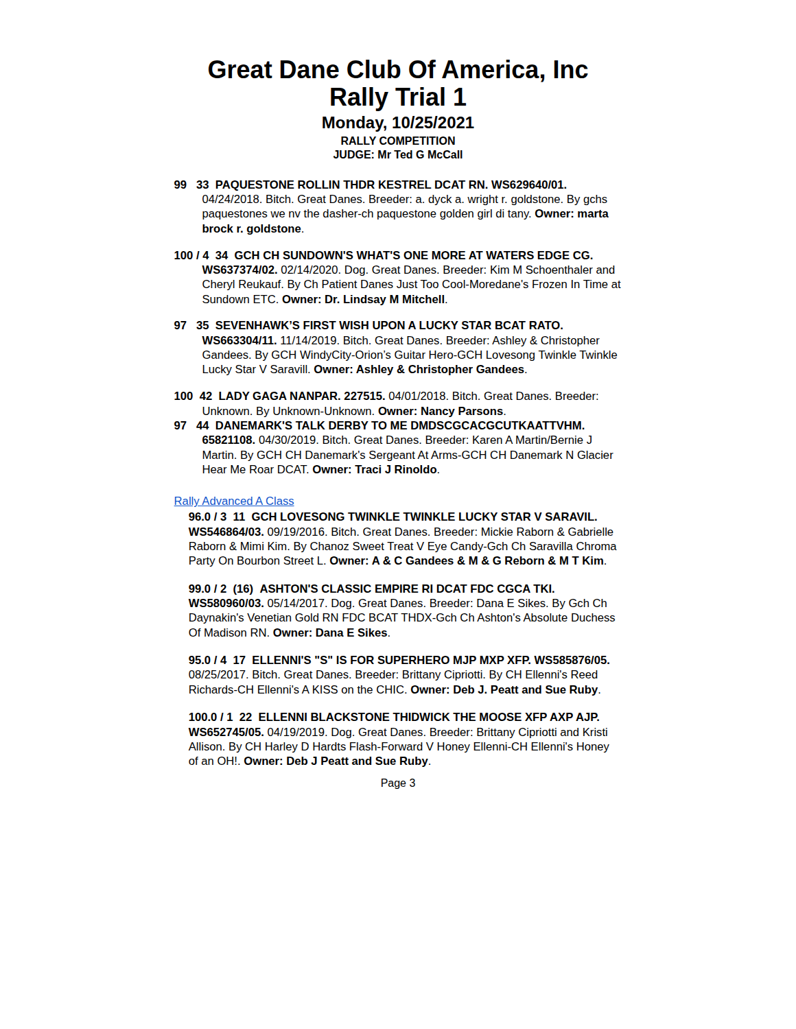Great Dane Club Of America, Inc
Rally Trial 1
Monday, 10/25/2021
RALLY COMPETITION
JUDGE: Mr Ted G McCall
99 33 PAQUESTONE ROLLIN THDR KESTREL DCAT RN. WS629640/01. 04/24/2018. Bitch. Great Danes. Breeder: a. dyck a. wright r. goldstone. By gchs paquestones we nv the dasher-ch paquestone golden girl di tany. Owner: marta brock r. goldstone.
100 / 4 34 GCH CH SUNDOWN'S WHAT'S ONE MORE AT WATERS EDGE CG. WS637374/02. 02/14/2020. Dog. Great Danes. Breeder: Kim M Schoenthaler and Cheryl Reukauf. By Ch Patient Danes Just Too Cool-Moredane's Frozen In Time at Sundown ETC. Owner: Dr. Lindsay M Mitchell.
97 35 SEVENHAWK’S FIRST WISH UPON A LUCKY STAR BCAT RATO. WS663304/11. 11/14/2019. Bitch. Great Danes. Breeder: Ashley & Christopher Gandees. By GCH WindyCity-Orion’s Guitar Hero-GCH Lovesong Twinkle Twinkle Lucky Star V Saravill. Owner: Ashley & Christopher Gandees.
100 42 LADY GAGA NANPAR. 227515. 04/01/2018. Bitch. Great Danes. Breeder: Unknown. By Unknown-Unknown. Owner: Nancy Parsons.
97 44 DANEMARK'S TALK DERBY TO ME DMDSCGCACGCUTKAATTVHM. 65821108. 04/30/2019. Bitch. Great Danes. Breeder: Karen A Martin/Bernie J Martin. By GCH CH Danemark's Sergeant At Arms-GCH CH Danemark N Glacier Hear Me Roar DCAT. Owner: Traci J Rinoldo.
Rally Advanced A Class
96.0 / 3 11 GCH LOVESONG TWINKLE TWINKLE LUCKY STAR V SARAVIL. WS546864/03. 09/19/2016. Bitch. Great Danes. Breeder: Mickie Raborn & Gabrielle Raborn & Mimi Kim. By Chanoz Sweet Treat V Eye Candy-Gch Ch Saravilla Chroma Party On Bourbon Street L. Owner: A & C Gandees & M & G Reborn & M T Kim.
99.0 / 2 (16) ASHTON'S CLASSIC EMPIRE RI DCAT FDC CGCA TKI. WS580960/03. 05/14/2017. Dog. Great Danes. Breeder: Dana E Sikes. By Gch Ch Daynakin's Venetian Gold RN FDC BCAT THDX-Gch Ch Ashton's Absolute Duchess Of Madison RN. Owner: Dana E Sikes.
95.0 / 4 17 ELLENNI'S "S" IS FOR SUPERHERO MJP MXP XFP. WS585876/05. 08/25/2017. Bitch. Great Danes. Breeder: Brittany Cipriotti. By CH Ellenni's Reed Richards-CH Ellenni's A KISS on the CHIC. Owner: Deb J. Peatt and Sue Ruby.
100.0 / 1 22 ELLENNI BLACKSTONE THIDWICK THE MOOSE XFP AXP AJP. WS652745/05. 04/19/2019. Dog. Great Danes. Breeder: Brittany Cipriotti and Kristi Allison. By CH Harley D Hardts Flash-Forward V Honey Ellenni-CH Ellenni's Honey of an OH!. Owner: Deb J Peatt and Sue Ruby.
Page 3